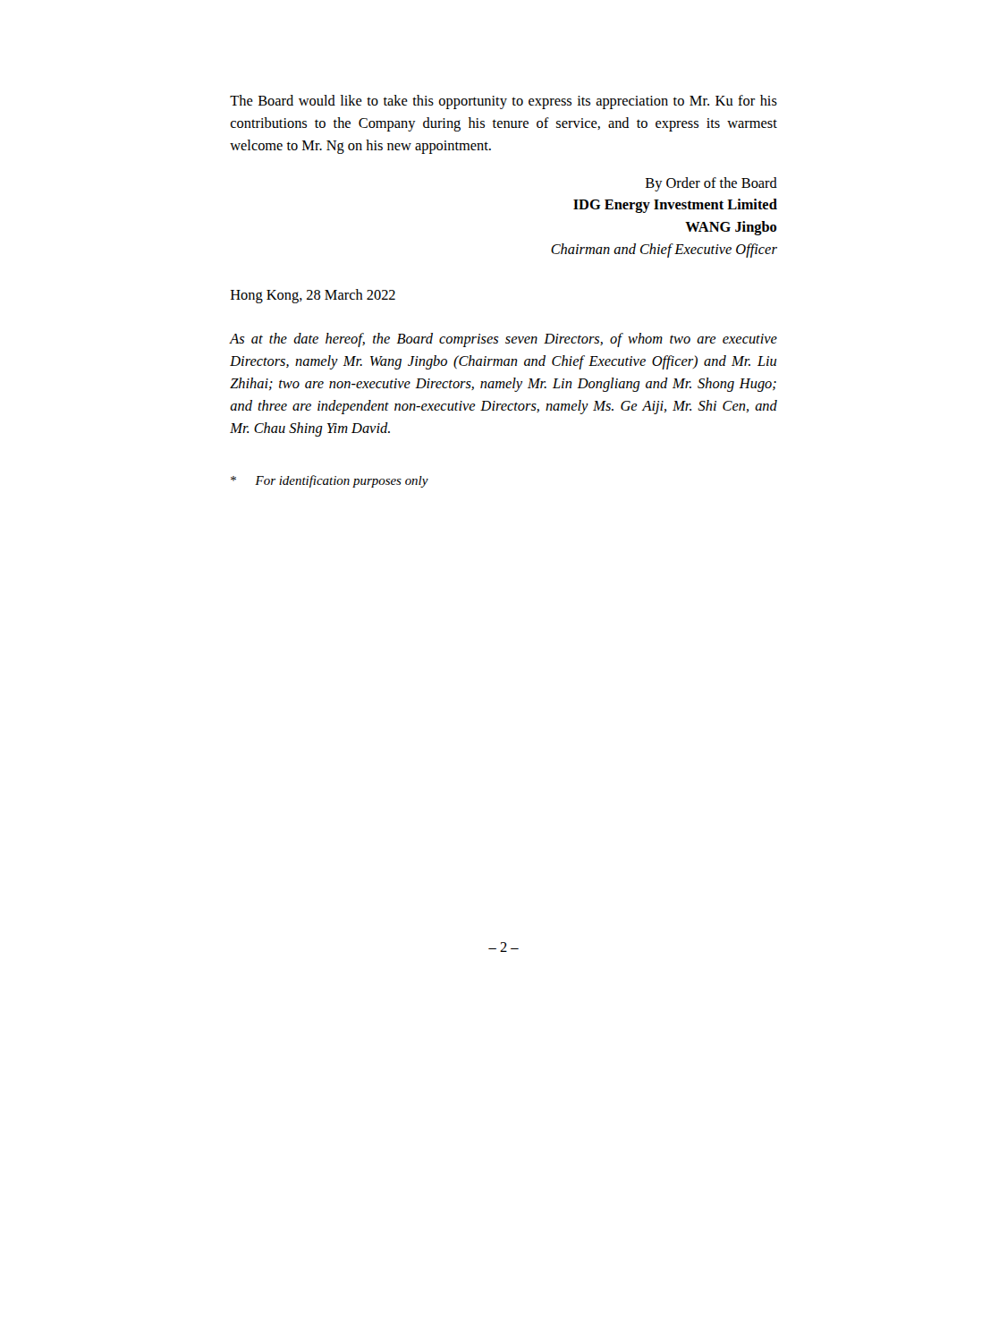The Board would like to take this opportunity to express its appreciation to Mr. Ku for his contributions to the Company during his tenure of service, and to express its warmest welcome to Mr. Ng on his new appointment.
By Order of the Board IDG Energy Investment Limited WANG Jingbo Chairman and Chief Executive Officer
Hong Kong, 28 March 2022
As at the date hereof, the Board comprises seven Directors, of whom two are executive Directors, namely Mr. Wang Jingbo (Chairman and Chief Executive Officer) and Mr. Liu Zhihai; two are non-executive Directors, namely Mr. Lin Dongliang and Mr. Shong Hugo; and three are independent non-executive Directors, namely Ms. Ge Aiji, Mr. Shi Cen, and Mr. Chau Shing Yim David.
*For identification purposes only
– 2 –